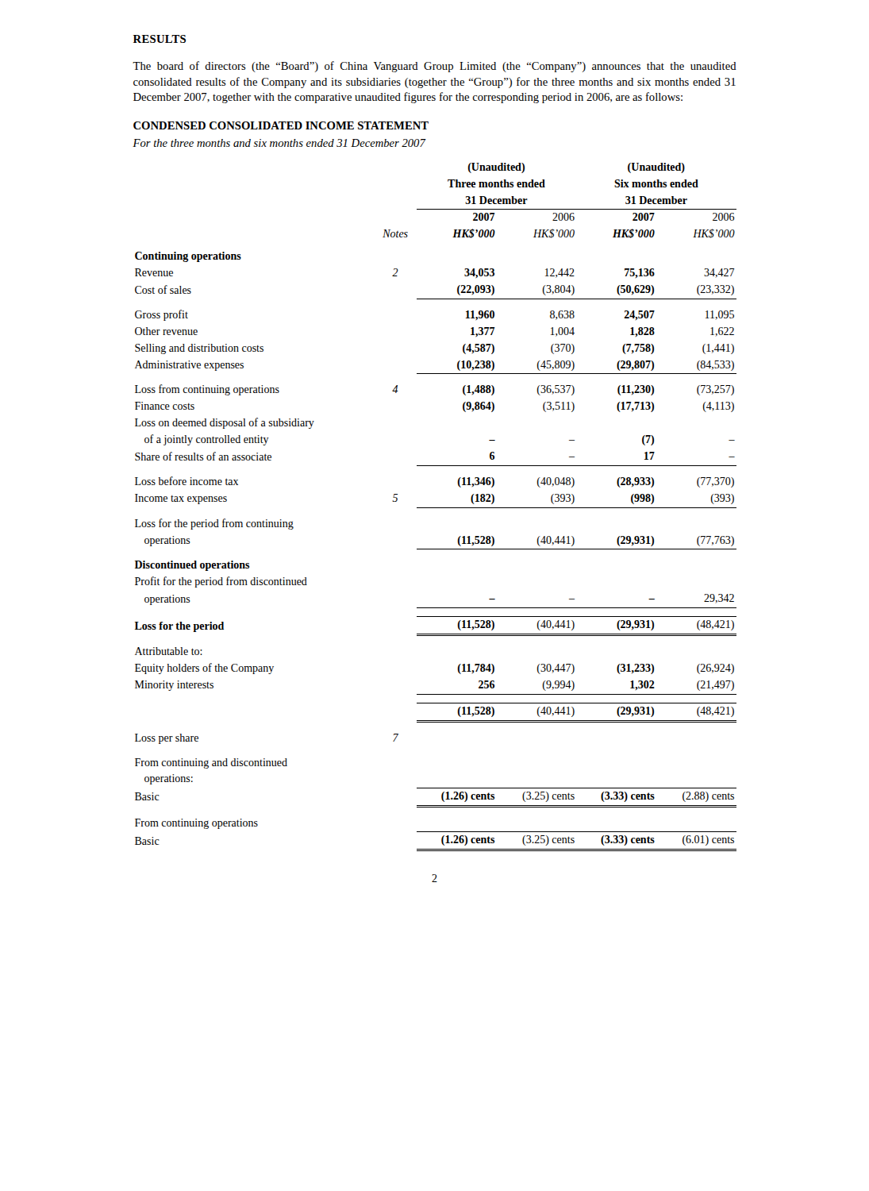RESULTS
The board of directors (the “Board”) of China Vanguard Group Limited (the “Company”) announces that the unaudited consolidated results of the Company and its subsidiaries (together the “Group”) for the three months and six months ended 31 December 2007, together with the comparative unaudited figures for the corresponding period in 2006, are as follows:
CONDENSED CONSOLIDATED INCOME STATEMENT
For the three months and six months ended 31 December 2007
| | | (Unaudited) | (Unaudited) |
| --- | --- | --- | --- |
| | | Three months ended | Six months ended |
| | | 31 December | 31 December |
| | | 2007 | 2006 | 2007 | 2006 |
| | Notes | HK$’000 | HK$’000 | HK$’000 | HK$’000 |
| Continuing operations | | | | | |
| Revenue | 2 | 34,053 | 12,442 | 75,136 | 34,427 |
| Cost of sales | | (22,093) | (3,804) | (50,629) | (23,332) |
| Gross profit | | 11,960 | 8,638 | 24,507 | 11,095 |
| Other revenue | | 1,377 | 1,004 | 1,828 | 1,622 |
| Selling and distribution costs | | (4,587) | (370) | (7,758) | (1,441) |
| Administrative expenses | | (10,238) | (45,809) | (29,807) | (84,533) |
| Loss from continuing operations | 4 | (1,488) | (36,537) | (11,230) | (73,257) |
| Finance costs | | (9,864) | (3,511) | (17,713) | (4,113) |
| Loss on deemed disposal of a subsidiary | | | | | |
| of a jointly controlled entity | | – | – | (7) | – |
| Share of results of an associate | | 6 | – | 17 | – |
| Loss before income tax | | (11,346) | (40,048) | (28,933) | (77,370) |
| Income tax expenses | 5 | (182) | (393) | (998) | (393) |
| Loss for the period from continuing | | | | | |
| operations | | (11,528) | (40,441) | (29,931) | (77,763) |
| Discontinued operations | | | | | |
| Profit for the period from discontinued | | | | | |
| operations | | – | – | – | 29,342 |
| Loss for the period | | (11,528) | (40,441) | (29,931) | (48,421) |
| Attributable to: | | | | | |
| Equity holders of the Company | | (11,784) | (30,447) | (31,233) | (26,924) |
| Minority interests | | 256 | (9,994) | 1,302 | (21,497) |
| | | (11,528) | (40,441) | (29,931) | (48,421) |
| Loss per share | 7 | | | | |
| From continuing and discontinued | | | | | |
| operations: | | | | | |
| Basic | | (1.26) cents | (3.25) cents | (3.33) cents | (2.88) cents |
| From continuing operations | | | | | |
| Basic | | (1.26) cents | (3.25) cents | (3.33) cents | (6.01) cents |
2